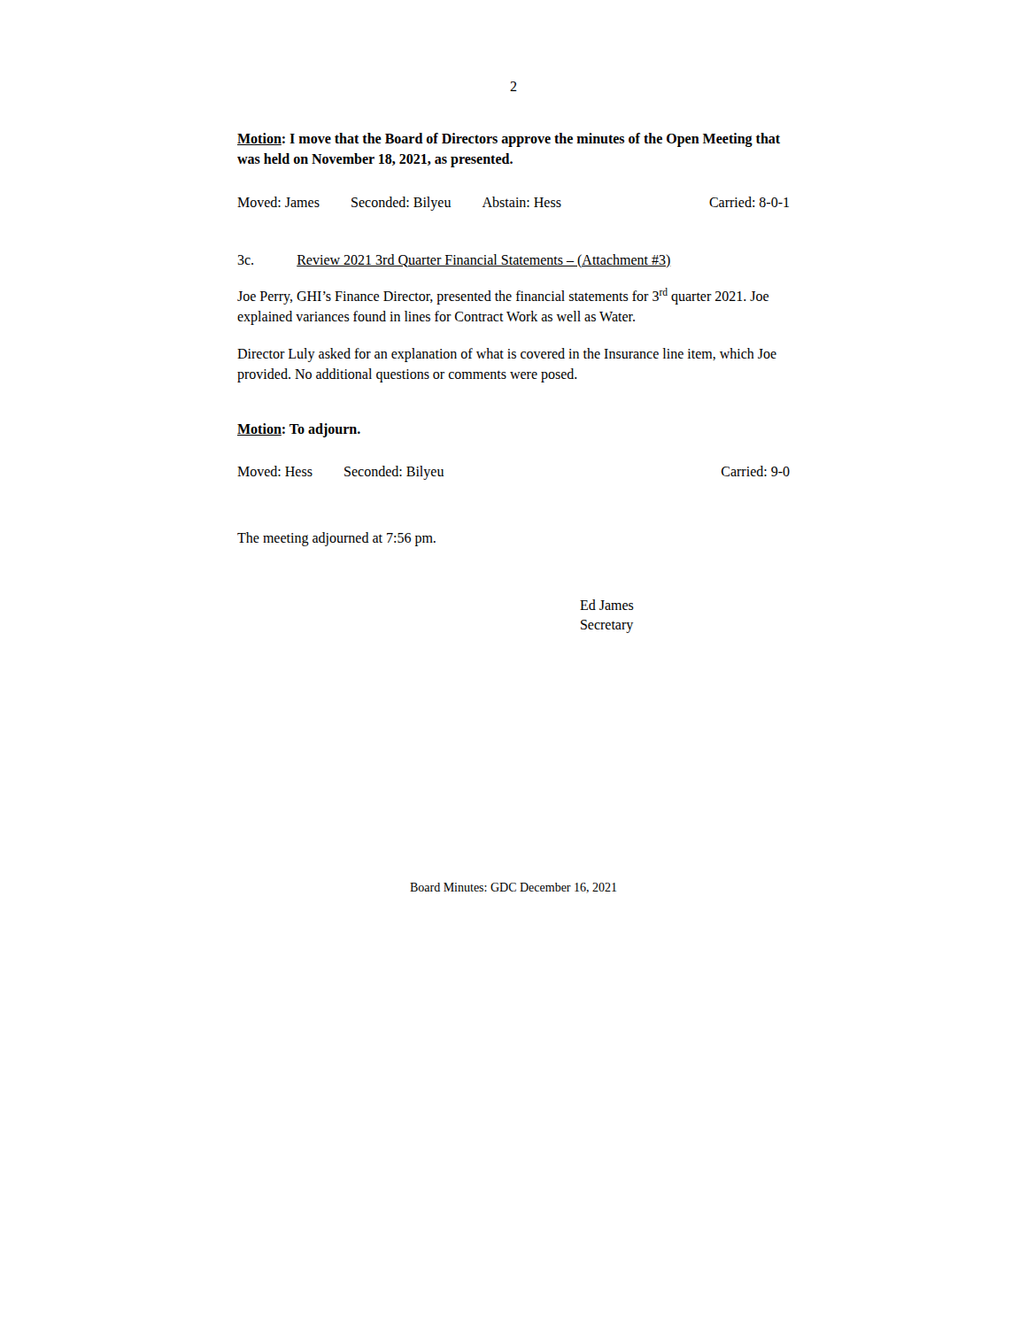2
Motion: I move that the Board of Directors approve the minutes of the Open Meeting that was held on November 18, 2021, as presented.
Moved: James Seconded: Bilyeu Abstain: Hess Carried: 8-0-1
3c. Review 2021 3rd Quarter Financial Statements – (Attachment #3)
Joe Perry, GHI’s Finance Director, presented the financial statements for 3rd quarter 2021. Joe explained variances found in lines for Contract Work as well as Water.
Director Luly asked for an explanation of what is covered in the Insurance line item, which Joe provided. No additional questions or comments were posed.
Motion: To adjourn.
Moved: Hess Seconded: Bilyeu Carried: 9-0
The meeting adjourned at 7:56 pm.
Ed James
Secretary
Board Minutes: GDC December 16, 2021